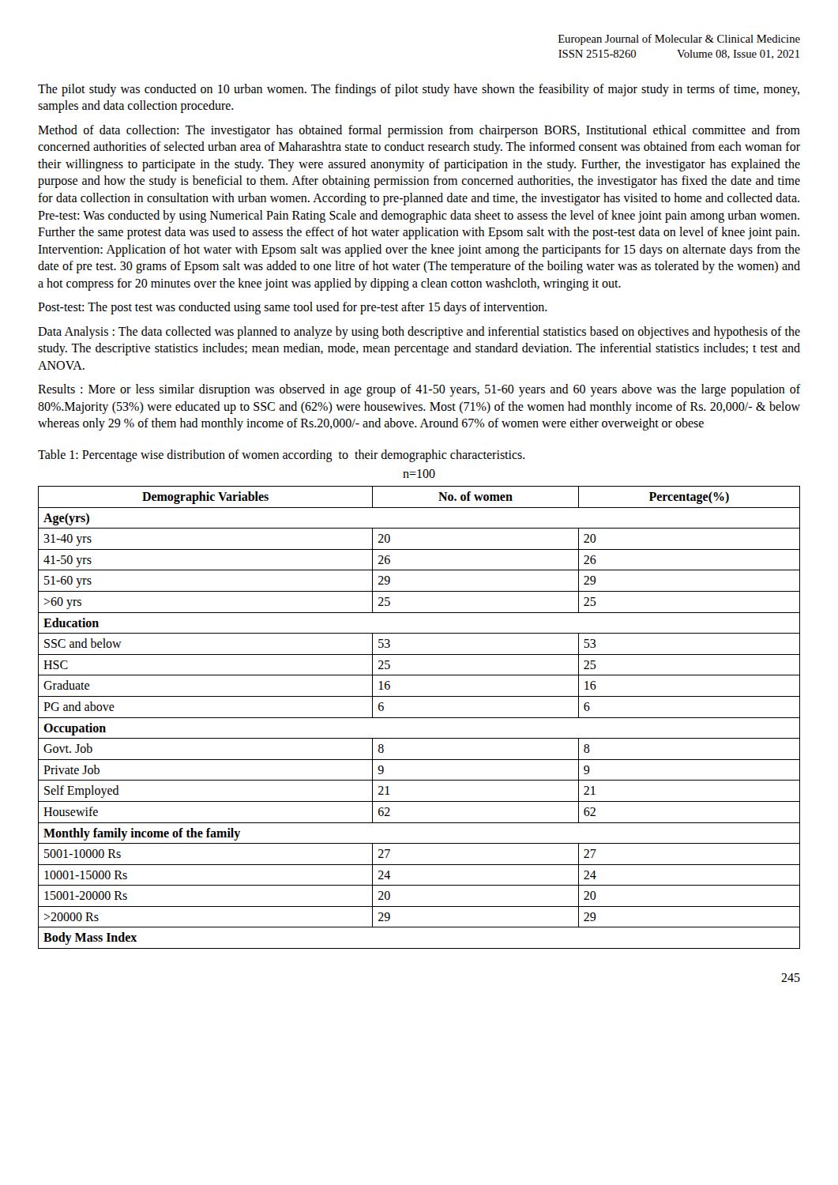European Journal of Molecular & Clinical Medicine
ISSN 2515-8260 Volume 08, Issue 01, 2021
The pilot study was conducted on 10 urban women. The findings of pilot study have shown the feasibility of major study in terms of time, money, samples and data collection procedure.
Method of data collection: The investigator has obtained formal permission from chairperson BORS, Institutional ethical committee and from concerned authorities of selected urban area of Maharashtra state to conduct research study. The informed consent was obtained from each woman for their willingness to participate in the study. They were assured anonymity of participation in the study. Further, the investigator has explained the purpose and how the study is beneficial to them. After obtaining permission from concerned authorities, the investigator has fixed the date and time for data collection in consultation with urban women. According to pre-planned date and time, the investigator has visited to home and collected data. Pre-test: Was conducted by using Numerical Pain Rating Scale and demographic data sheet to assess the level of knee joint pain among urban women. Further the same protest data was used to assess the effect of hot water application with Epsom salt with the post-test data on level of knee joint pain. Intervention: Application of hot water with Epsom salt was applied over the knee joint among the participants for 15 days on alternate days from the date of pre test. 30 grams of Epsom salt was added to one litre of hot water (The temperature of the boiling water was as tolerated by the women) and a hot compress for 20 minutes over the knee joint was applied by dipping a clean cotton washcloth, wringing it out.
Post-test: The post test was conducted using same tool used for pre-test after 15 days of intervention.
Data Analysis : The data collected was planned to analyze by using both descriptive and inferential statistics based on objectives and hypothesis of the study. The descriptive statistics includes; mean median, mode, mean percentage and standard deviation. The inferential statistics includes; t test and ANOVA.
Results : More or less similar disruption was observed in age group of 41-50 years, 51-60 years and 60 years above was the large population of 80%.Majority (53%) were educated up to SSC and (62%) were housewives. Most (71%) of the women had monthly income of Rs. 20,000/- & below whereas only 29 % of them had monthly income of Rs.20,000/- and above. Around 67% of women were either overweight or obese
Table 1: Percentage wise distribution of women according to their demographic characteristics.
n=100
| Demographic Variables | No. of women | Percentage(%) |
| --- | --- | --- |
| Age(yrs) |
| 31-40 yrs | 20 | 20 |
| 41-50 yrs | 26 | 26 |
| 51-60 yrs | 29 | 29 |
| >60 yrs | 25 | 25 |
| Education |
| SSC and below | 53 | 53 |
| HSC | 25 | 25 |
| Graduate | 16 | 16 |
| PG and above | 6 | 6 |
| Occupation |
| Govt. Job | 8 | 8 |
| Private Job | 9 | 9 |
| Self Employed | 21 | 21 |
| Housewife | 62 | 62 |
| Monthly family income of the family |
| 5001-10000 Rs | 27 | 27 |
| 10001-15000 Rs | 24 | 24 |
| 15001-20000 Rs | 20 | 20 |
| >20000 Rs | 29 | 29 |
| Body Mass Index |
245